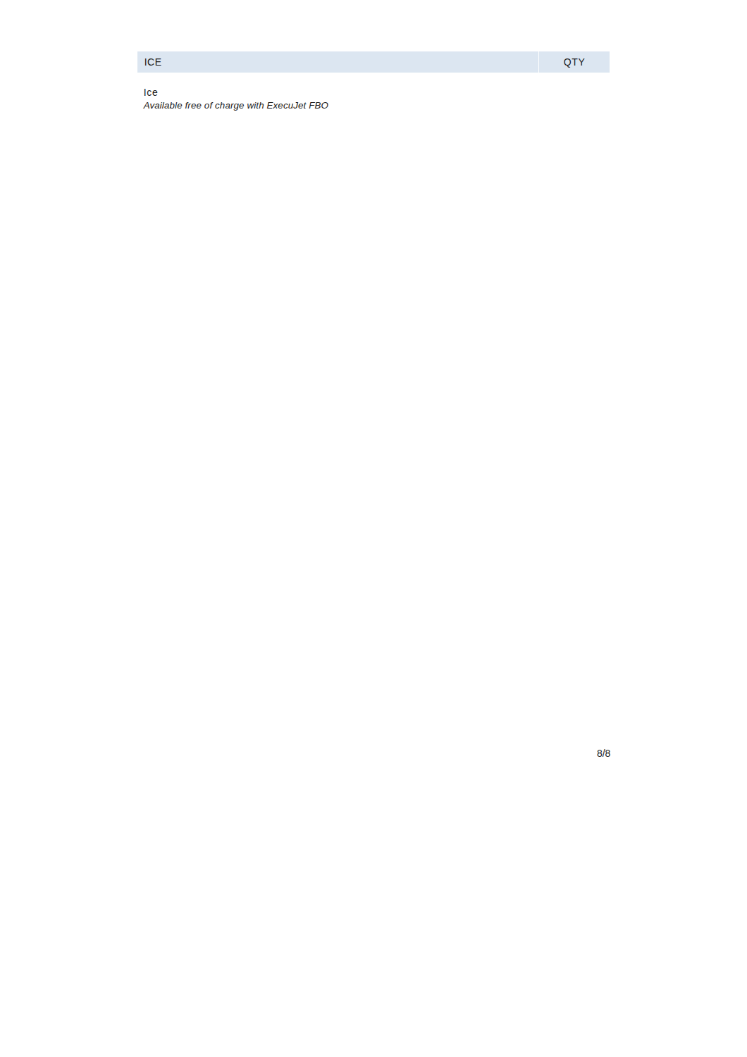| ICE | QTY |
| --- | --- |
Ice
Available free of charge with ExecuJet FBO
8/8